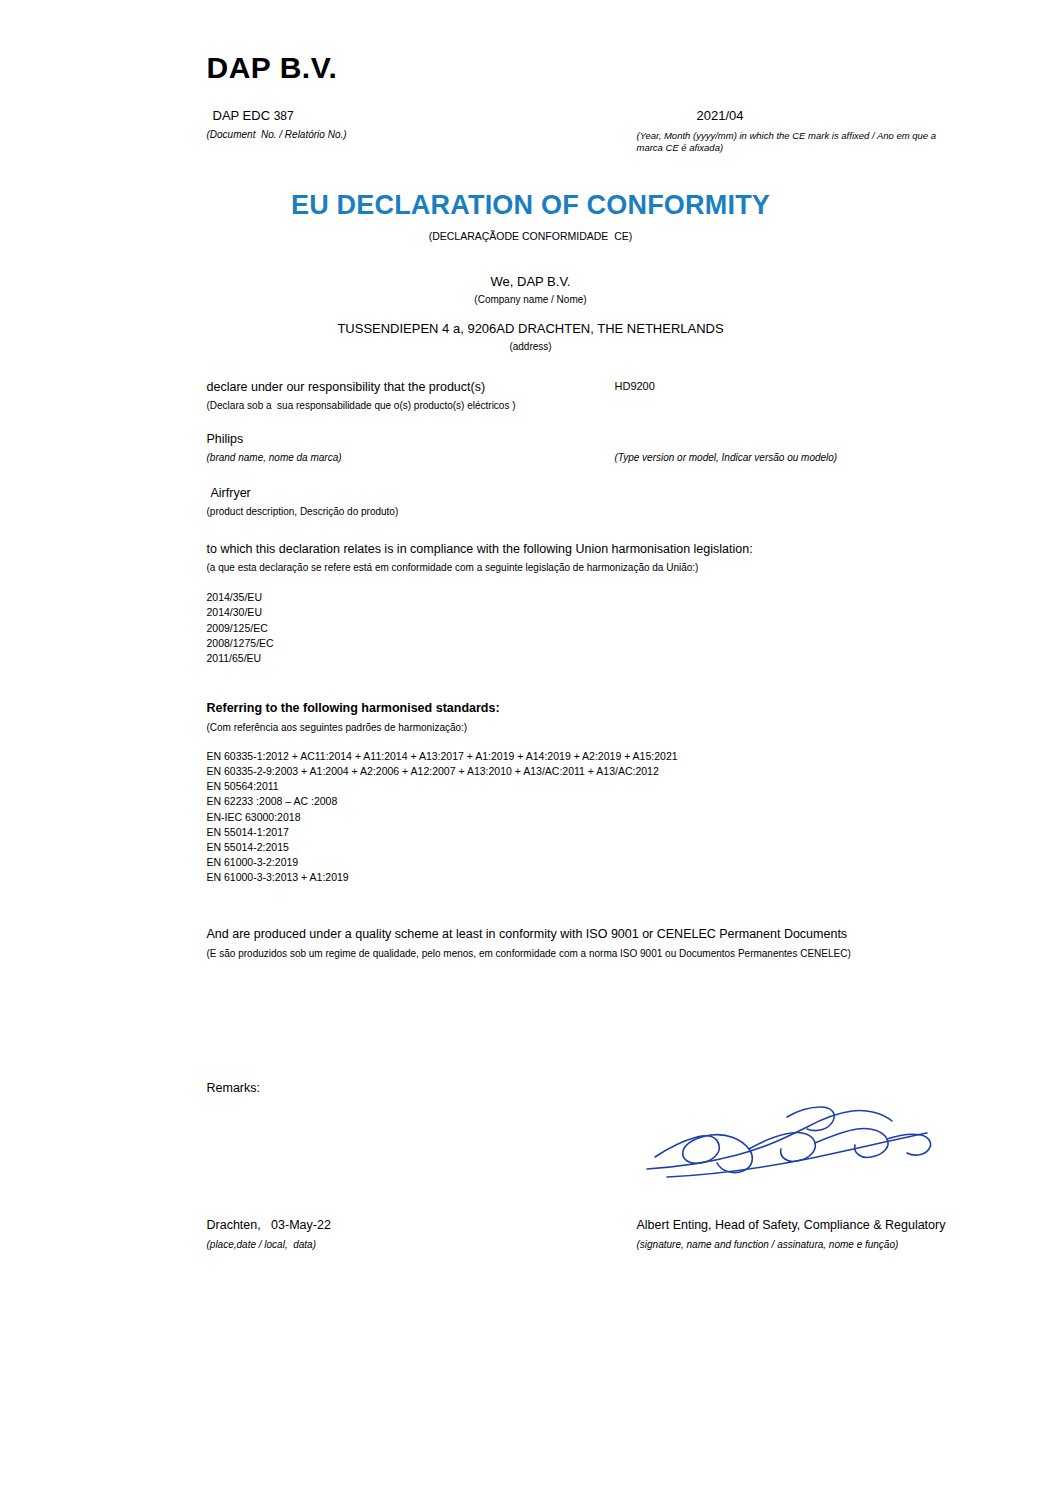DAP B.V.
DAP EDC 387
(Document No. / Relatório No.)
2021/04
(Year, Month (yyyy/mm) in which the CE mark is affixed / Ano em que a marca CE é afixada)
EU DECLARATION OF CONFORMITY
(DECLARAÇÃODE CONFORMIDADE CE)
We, DAP B.V.
(Company name / Nome)
TUSSENDIEPEN 4 a, 9206AD DRACHTEN, THE NETHERLANDS
(address)
declare under our responsibility that the product(s) HD9200
(Declara sob a sua responsabilidade que o(s) producto(s) eléctricos )
Philips
(brand name, nome da marca) (Type version or model, Indicar versão ou modelo)
Airfryer
(product description, Descrição do produto)
to which this declaration relates is in compliance with the following Union harmonisation legislation:
(a que esta declaração se refere está em conformidade com a seguinte legislação de harmonização da União:)
2014/35/EU
2014/30/EU
2009/125/EC
2008/1275/EC
2011/65/EU
Referring to the following harmonised standards:
(Com referência aos seguintes padrões de harmonização:)
EN 60335-1:2012 + AC11:2014 + A11:2014 + A13:2017 + A1:2019 + A14:2019 + A2:2019 + A15:2021
EN 60335-2-9:2003 + A1:2004 + A2:2006 + A12:2007 + A13:2010 + A13/AC:2011 + A13/AC:2012
EN 50564:2011
EN 62233 :2008 – AC :2008
EN-IEC 63000:2018
EN 55014-1:2017
EN 55014-2:2015
EN 61000-3-2:2019
EN 61000-3-3:2013 + A1:2019
And are produced under a quality scheme at least in conformity with ISO 9001 or CENELEC Permanent Documents
(E são produzidos sob um regime de qualidade, pelo menos, em conformidade com a norma ISO 9001 ou Documentos Permanentes CENELEC)
Remarks:
Drachten, 03-May-22
(place,date / local, data)
Albert Enting, Head of Safety, Compliance & Regulatory
(signature, name and function / assinatura, nome e função)